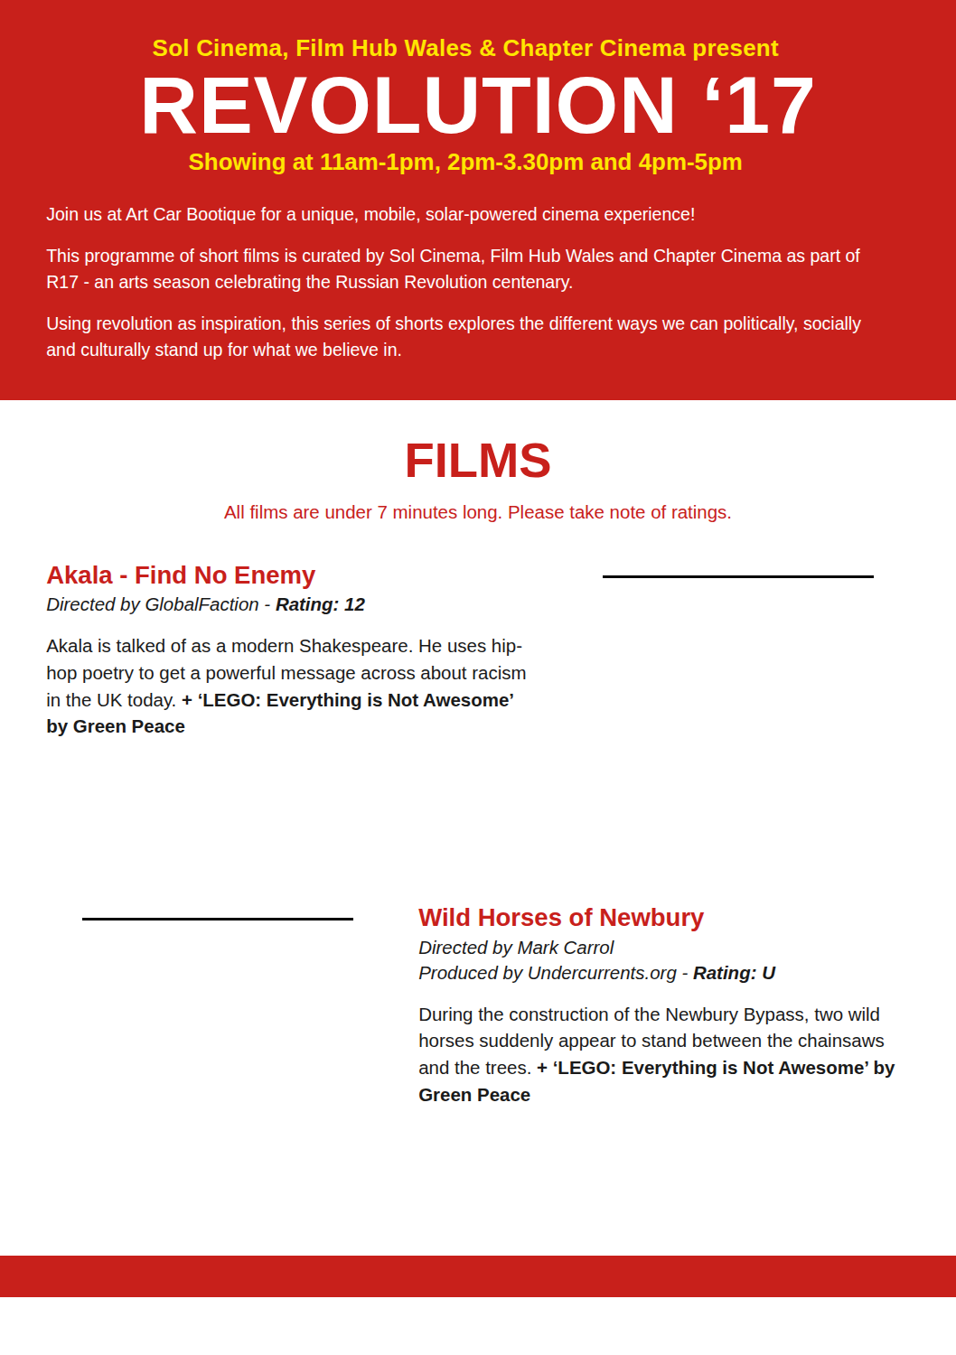Sol Cinema, Film Hub Wales & Chapter Cinema present
REVOLUTION ‘17
Showing at 11am-1pm, 2pm-3.30pm and 4pm-5pm
Join us at Art Car Bootique for a unique, mobile, solar-powered cinema experience!
This programme of short films is curated by Sol Cinema, Film Hub Wales and Chapter Cinema as part of R17 - an arts season celebrating the Russian Revolution centenary.
Using revolution as inspiration, this series of shorts explores the different ways we can politically, socially and culturally stand up for what we believe in.
FILMS
All films are under 7 minutes long. Please take note of ratings.
Akala - Find No Enemy
Directed by GlobalFaction - Rating: 12
Akala is talked of as a modern Shakespeare. He uses hip-hop poetry to get a powerful message across about racism in the UK today. + ‘LEGO: Everything is Not Awesome’ by Green Peace
Wild Horses of Newbury
Directed by Mark Carrol
Produced by Undercurrents.org - Rating: U
During the construction of the Newbury Bypass, two wild horses suddenly appear to stand between the chainsaws and the trees. + ‘LEGO: Everything is Not Awesome’ by Green Peace